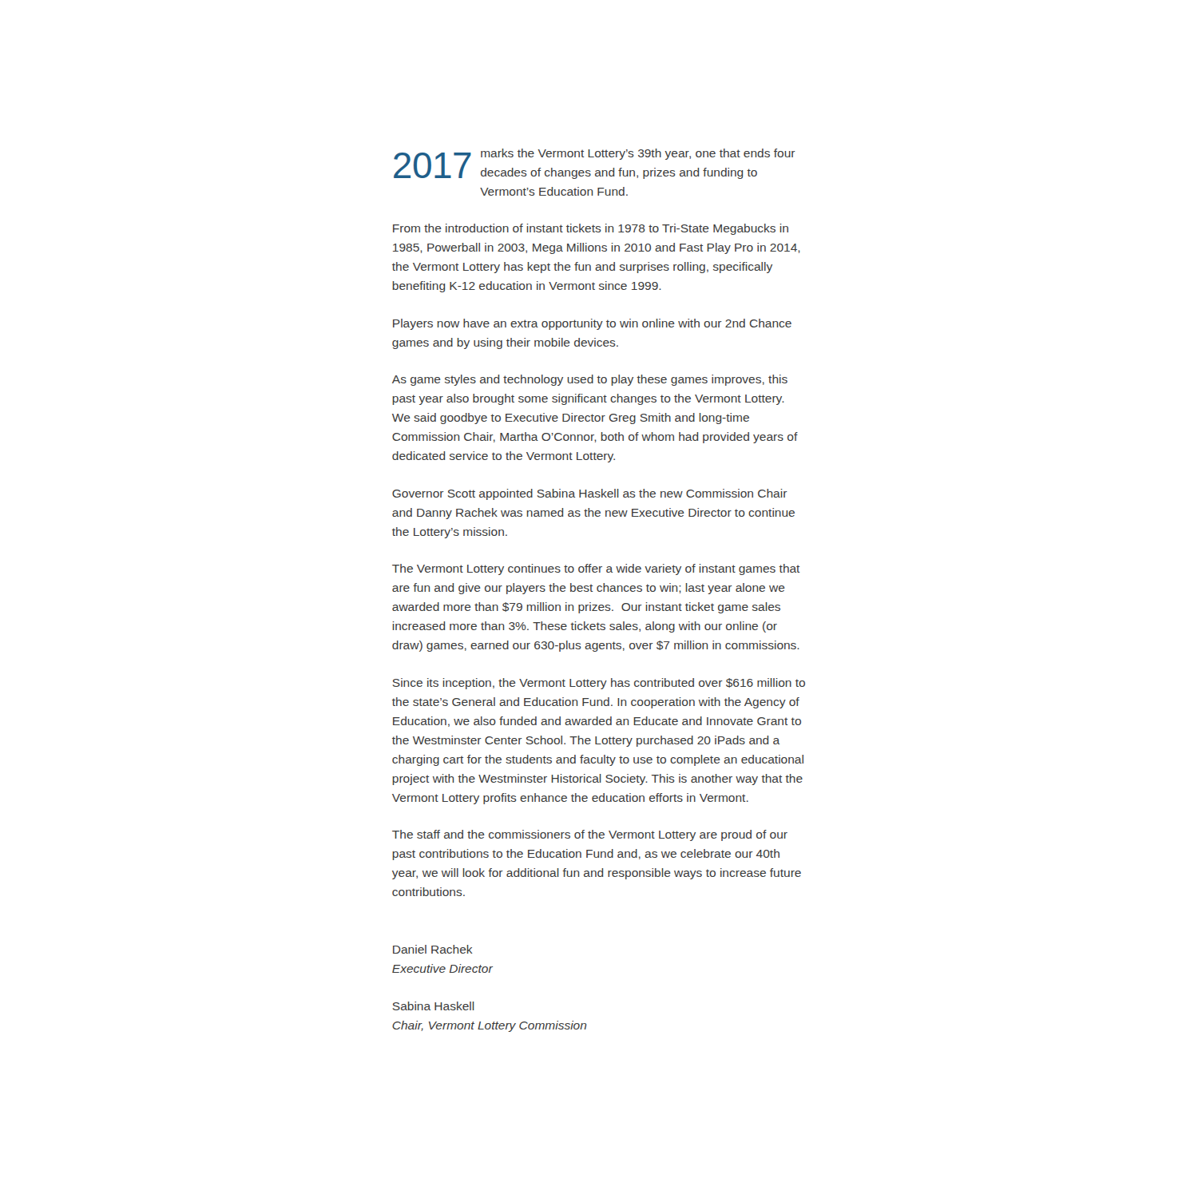2017 marks the Vermont Lottery’s 39th year, one that ends four decades of changes and fun, prizes and funding to Vermont’s Education Fund.
From the introduction of instant tickets in 1978 to Tri-State Megabucks in 1985, Powerball in 2003, Mega Millions in 2010 and Fast Play Pro in 2014, the Vermont Lottery has kept the fun and surprises rolling, specifically benefiting K-12 education in Vermont since 1999.
Players now have an extra opportunity to win online with our 2nd Chance games and by using their mobile devices.
As game styles and technology used to play these games improves, this past year also brought some significant changes to the Vermont Lottery. We said goodbye to Executive Director Greg Smith and long-time Commission Chair, Martha O’Connor, both of whom had provided years of dedicated service to the Vermont Lottery.
Governor Scott appointed Sabina Haskell as the new Commission Chair and Danny Rachek was named as the new Executive Director to continue the Lottery’s mission.
The Vermont Lottery continues to offer a wide variety of instant games that are fun and give our players the best chances to win; last year alone we awarded more than $79 million in prizes. Our instant ticket game sales increased more than 3%. These tickets sales, along with our online (or draw) games, earned our 630-plus agents, over $7 million in commissions.
Since its inception, the Vermont Lottery has contributed over $616 million to the state’s General and Education Fund. In cooperation with the Agency of Education, we also funded and awarded an Educate and Innovate Grant to the Westminster Center School. The Lottery purchased 20 iPads and a charging cart for the students and faculty to use to complete an educational project with the Westminster Historical Society. This is another way that the Vermont Lottery profits enhance the education efforts in Vermont.
The staff and the commissioners of the Vermont Lottery are proud of our past contributions to the Education Fund and, as we celebrate our 40th year, we will look for additional fun and responsible ways to increase future contributions.
Daniel Rachek Executive Director
Sabina Haskell Chair, Vermont Lottery Commission